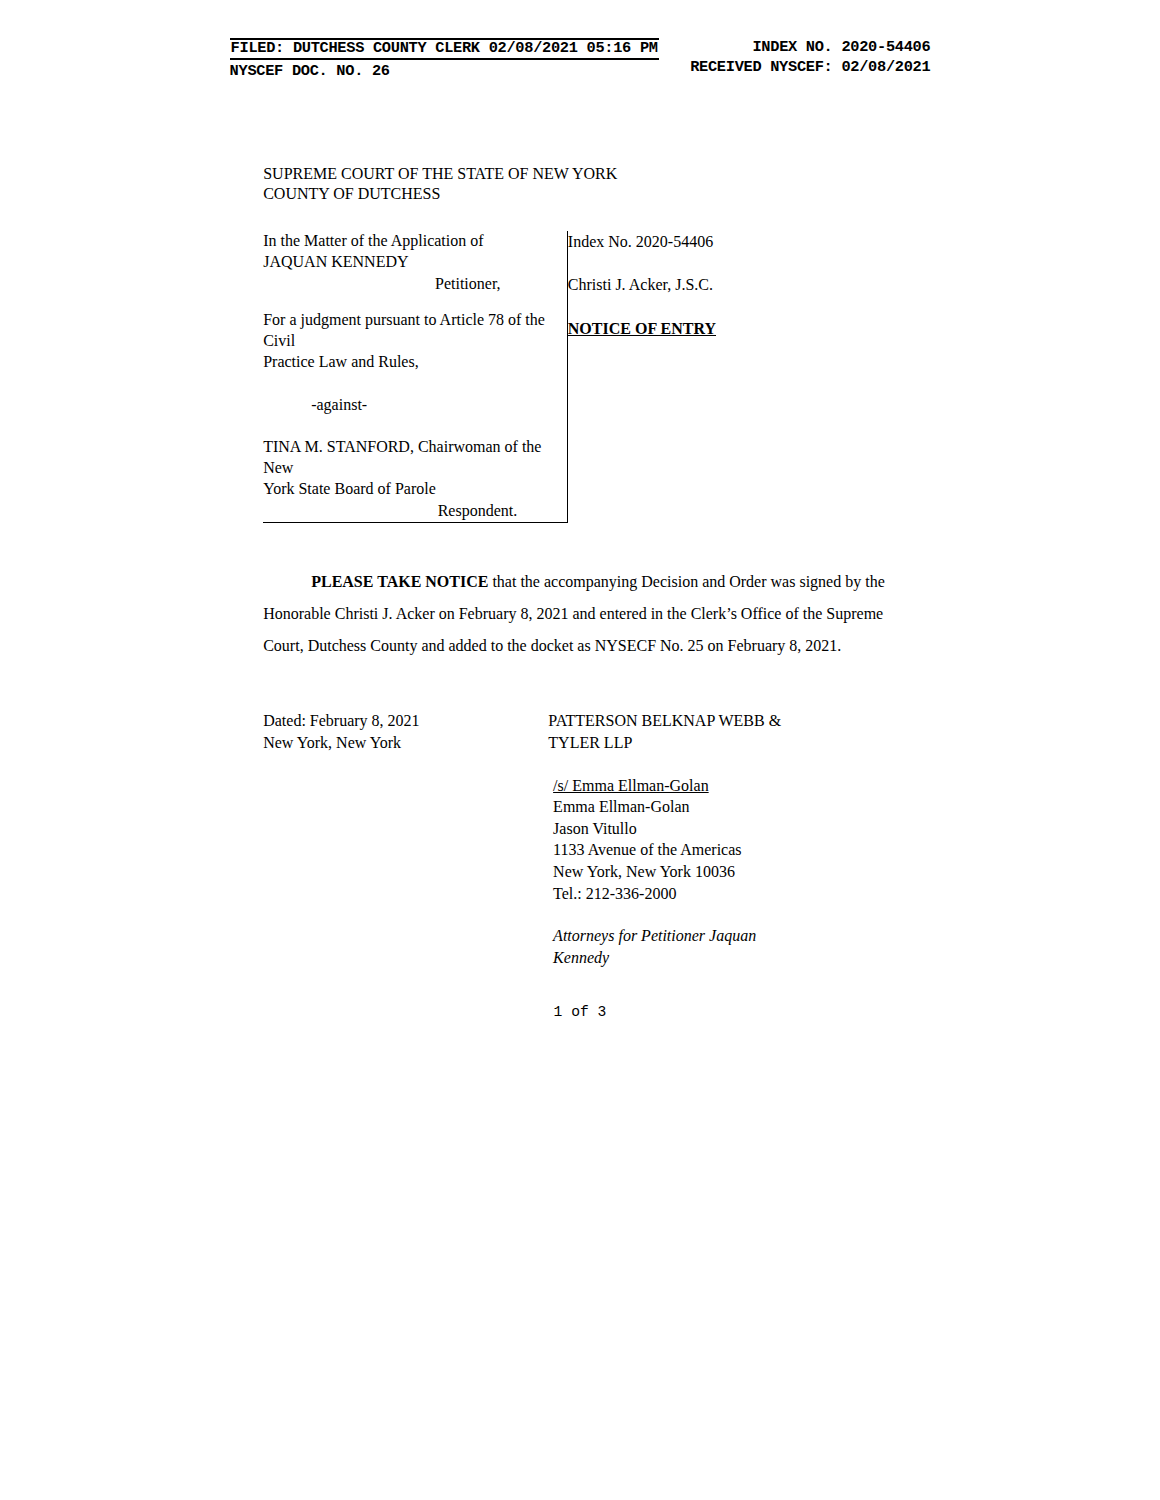FILED: DUTCHESS COUNTY CLERK 02/08/2021 05:16 PM
NYSCEF DOC. NO. 26
INDEX NO. 2020-54406
RECEIVED NYSCEF: 02/08/2021
SUPREME COURT OF THE STATE OF NEW YORK
COUNTY OF DUTCHESS
| In the Matter of the Application of JAQUAN KENNEDY Petitioner, For a judgment pursuant to Article 78 of the Civil Practice Law and Rules, -against- TINA M. STANFORD, Chairwoman of the New York State Board of Parole Respondent. | Index No. 2020-54406 Christi J. Acker, J.S.C. NOTICE OF ENTRY |
PLEASE TAKE NOTICE that the accompanying Decision and Order was signed by the Honorable Christi J. Acker on February 8, 2021 and entered in the Clerk’s Office of the Supreme Court, Dutchess County and added to the docket as NYSECF No. 25 on February 8, 2021.
| Dated: February 8, 2021 New York, New York | PATTERSON BELKNAP WEBB & TYLER LLP /s/ Emma Ellman-Golan Emma Ellman-Golan Jason Vitullo 1133 Avenue of the Americas New York, New York 10036 Tel.: 212-336-2000 Attorneys for Petitioner Jaquan Kennedy |
1 of 3